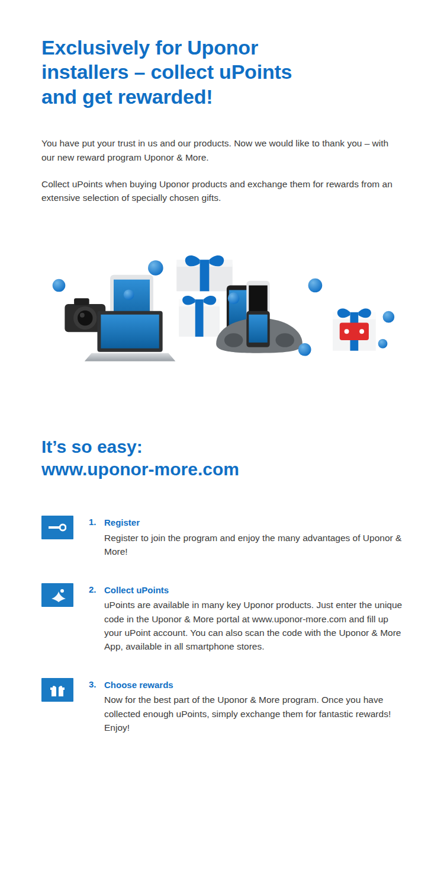Exclusively for Uponor
installers – collect uPoints
and get rewarded!
You have put your trust in us and our products. Now we would like to thank you – with our new reward program Uponor & More.
Collect uPoints when buying Uponor products and exchange them for rewards from an extensive selection of specially chosen gifts.
It’s so easy:www.uponor-more.com
1. Register
Register to join the program and enjoy the many advantages of Uponor & More!
2. Collect uPoints
uPoints are available in many key Uponor products. Just enter the unique code in the Uponor & More portal at www.uponor-more.com and fill up your uPoint account. You can also scan the code with the Uponor & More App, available in all smart­phone stores.
3. Choose rewards
Now for the best part of the Uponor & More program. Once you have collected enough uPoints, simply exchange them for fantastic rewards! Enjoy!